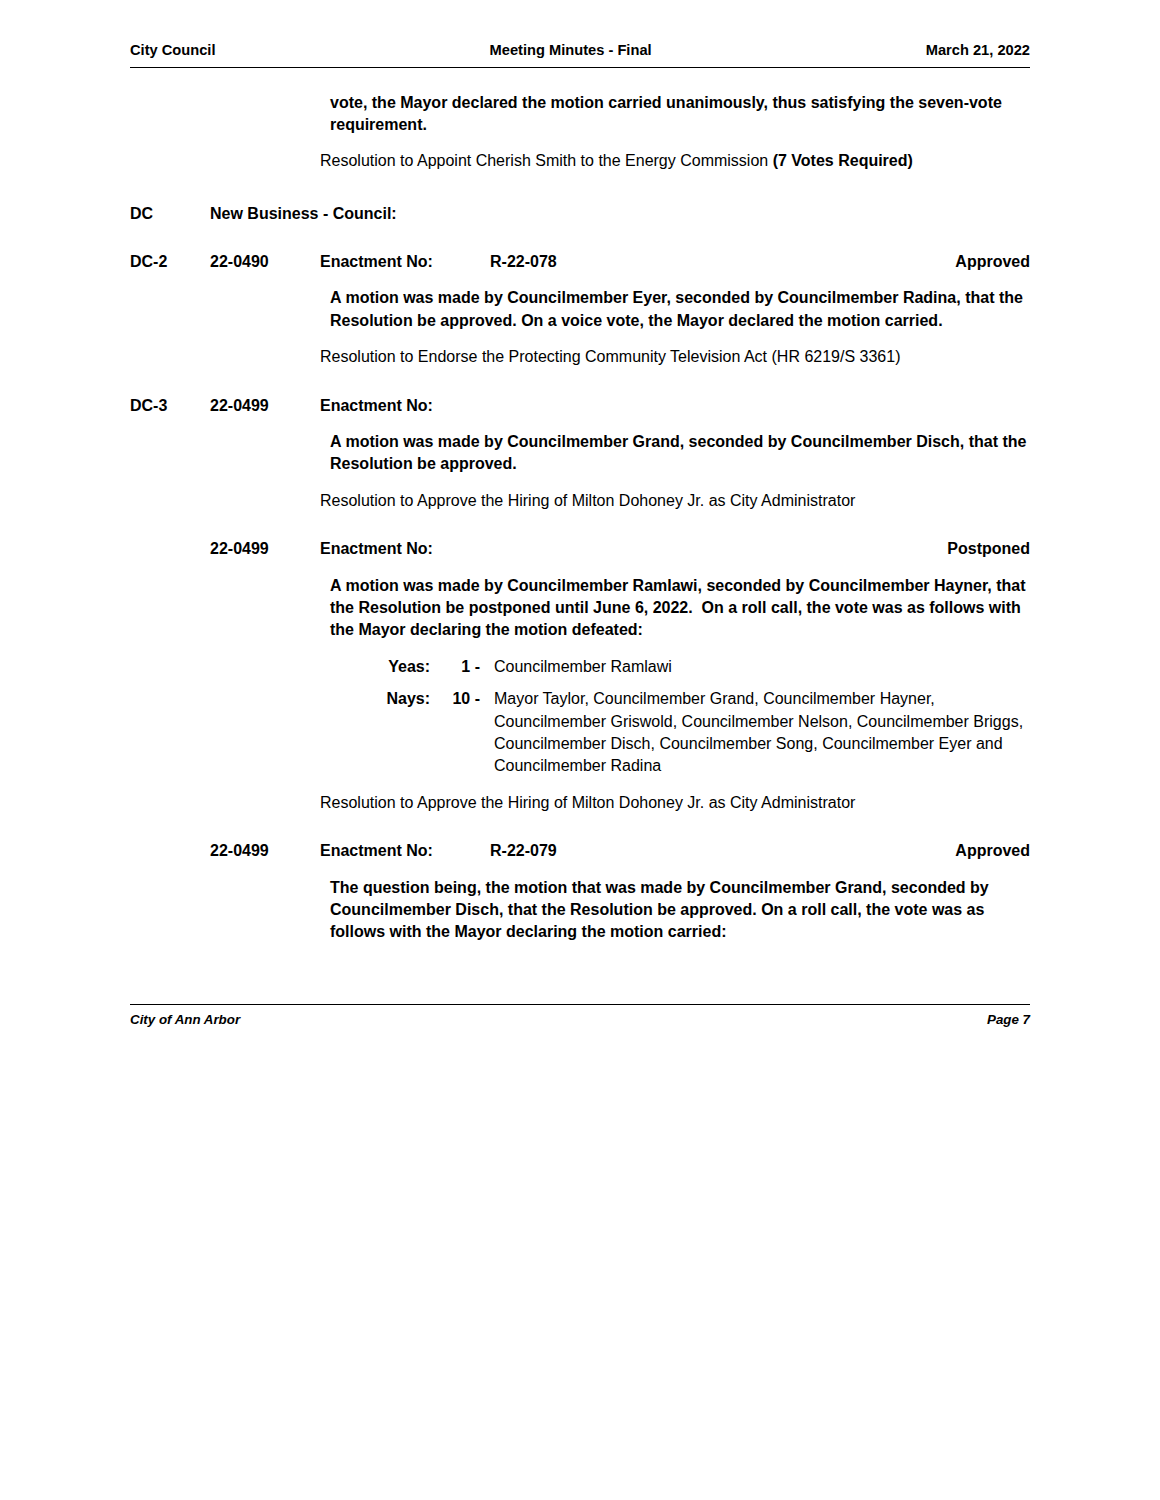City Council
Meeting Minutes - Final
March 21, 2022
vote, the Mayor declared the motion carried unanimously, thus satisfying the seven-vote requirement.
Resolution to Appoint Cherish Smith to the Energy Commission (7 Votes Required)
DCNew Business - Council:
DC-2
22-0490
Enactment No: R-22-078
Approved
A motion was made by Councilmember Eyer, seconded by Councilmember Radina, that the Resolution be approved. On a voice vote, the Mayor declared the motion carried.
Resolution to Endorse the Protecting Community Television Act (HR 6219/S 3361)
DC-3
22-0499
Enactment No:
A motion was made by Councilmember Grand, seconded by Councilmember Disch, that the Resolution be approved.
Resolution to Approve the Hiring of Milton Dohoney Jr. as City Administrator
22-0499
Enactment No:
Postponed
A motion was made by Councilmember Ramlawi, seconded by Councilmember Hayner, that the Resolution be postponed until June 6, 2022. On a roll call, the vote was as follows with the Mayor declaring the motion defeated:
Yeas:
1 -
Councilmember Ramlawi
Nays:
10 -
Mayor Taylor, Councilmember Grand, Councilmember Hayner, Councilmember Griswold, Councilmember Nelson, Councilmember Briggs, Councilmember Disch, Councilmember Song, Councilmember Eyer and Councilmember Radina
Resolution to Approve the Hiring of Milton Dohoney Jr. as City Administrator
22-0499
Enactment No: R-22-079
Approved
The question being, the motion that was made by Councilmember Grand, seconded by Councilmember Disch, that the Resolution be approved. On a roll call, the vote was as follows with the Mayor declaring the motion carried:
City of Ann Arbor
Page 7